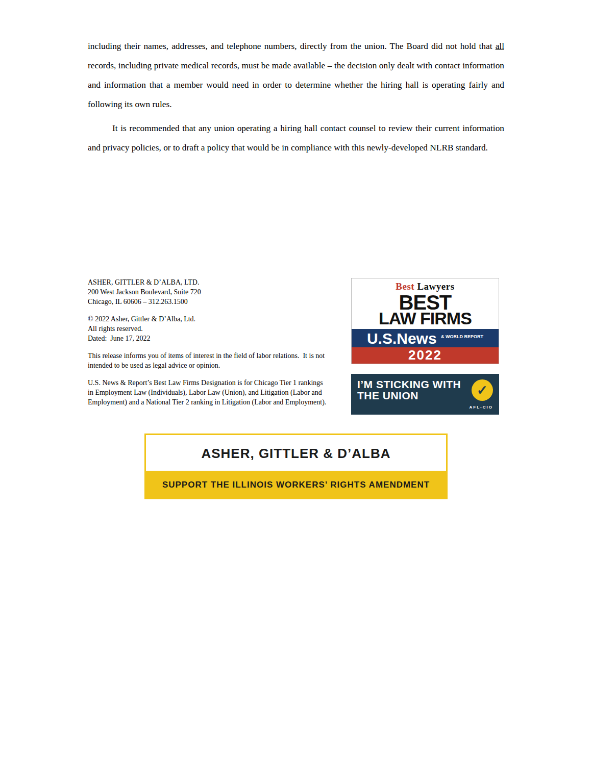including their names, addresses, and telephone numbers, directly from the union. The Board did not hold that all records, including private medical records, must be made available – the decision only dealt with contact information and information that a member would need in order to determine whether the hiring hall is operating fairly and following its own rules.
It is recommended that any union operating a hiring hall contact counsel to review their current information and privacy policies, or to draft a policy that would be in compliance with this newly-developed NLRB standard.
ASHER, GITTLER & D’ALBA, LTD.
200 West Jackson Boulevard, Suite 720
Chicago, IL 60606 – 312.263.1500
© 2022 Asher, Gittler & D’Alba, Ltd.
All rights reserved.
Dated: June 17, 2022
This release informs you of items of interest in the field of labor relations. It is not intended to be used as legal advice or opinion.
U.S. News & Report’s Best Law Firms Designation is for Chicago Tier 1 rankings in Employment Law (Individuals), Labor Law (Union), and Litigation (Labor and Employment) and a National Tier 2 ranking in Litigation (Labor and Employment).
Best Lawyers
BEST
LAW FIRMS
U.S.News & WORLD REPORT
2022
I’M STICKING WITH
THE UNION
✓
AFL-CIO
ASHER, GITTLER & D’ALBA
SUPPORT THE ILLINOIS WORKERS’ RIGHTS AMENDMENT